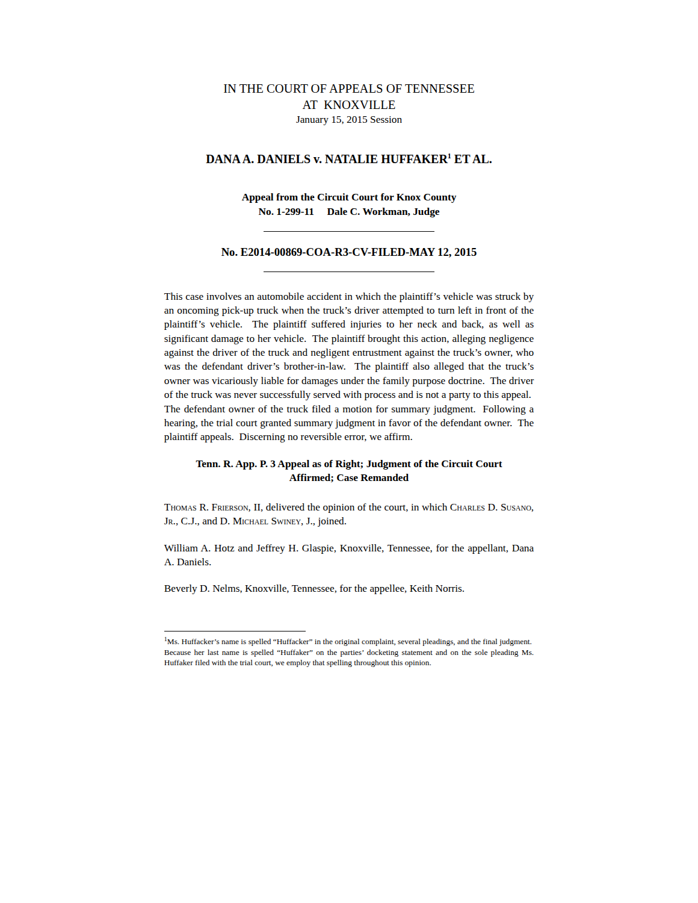IN THE COURT OF APPEALS OF TENNESSEE AT KNOXVILLE January 15, 2015 Session
DANA A. DANIELS v. NATALIE HUFFAKER1 ET AL.
Appeal from the Circuit Court for Knox County No. 1-299-11 Dale C. Workman, Judge
No. E2014-00869-COA-R3-CV-FILED-MAY 12, 2015
This case involves an automobile accident in which the plaintiff’s vehicle was struck by an oncoming pick-up truck when the truck’s driver attempted to turn left in front of the plaintiff’s vehicle. The plaintiff suffered injuries to her neck and back, as well as significant damage to her vehicle. The plaintiff brought this action, alleging negligence against the driver of the truck and negligent entrustment against the truck’s owner, who was the defendant driver’s brother-in-law. The plaintiff also alleged that the truck’s owner was vicariously liable for damages under the family purpose doctrine. The driver of the truck was never successfully served with process and is not a party to this appeal. The defendant owner of the truck filed a motion for summary judgment. Following a hearing, the trial court granted summary judgment in favor of the defendant owner. The plaintiff appeals. Discerning no reversible error, we affirm.
Tenn. R. App. P. 3 Appeal as of Right; Judgment of the Circuit Court Affirmed; Case Remanded
Thomas R. Frierson, II, delivered the opinion of the court, in which Charles D. Susano, Jr., C.J., and D. Michael Swiney, J., joined.
William A. Hotz and Jeffrey H. Glaspie, Knoxville, Tennessee, for the appellant, Dana A. Daniels.
Beverly D. Nelms, Knoxville, Tennessee, for the appellee, Keith Norris.
1Ms. Huffacker’s name is spelled “Huffacker” in the original complaint, several pleadings, and the final judgment. Because her last name is spelled “Huffaker” on the parties’ docketing statement and on the sole pleading Ms. Huffaker filed with the trial court, we employ that spelling throughout this opinion.